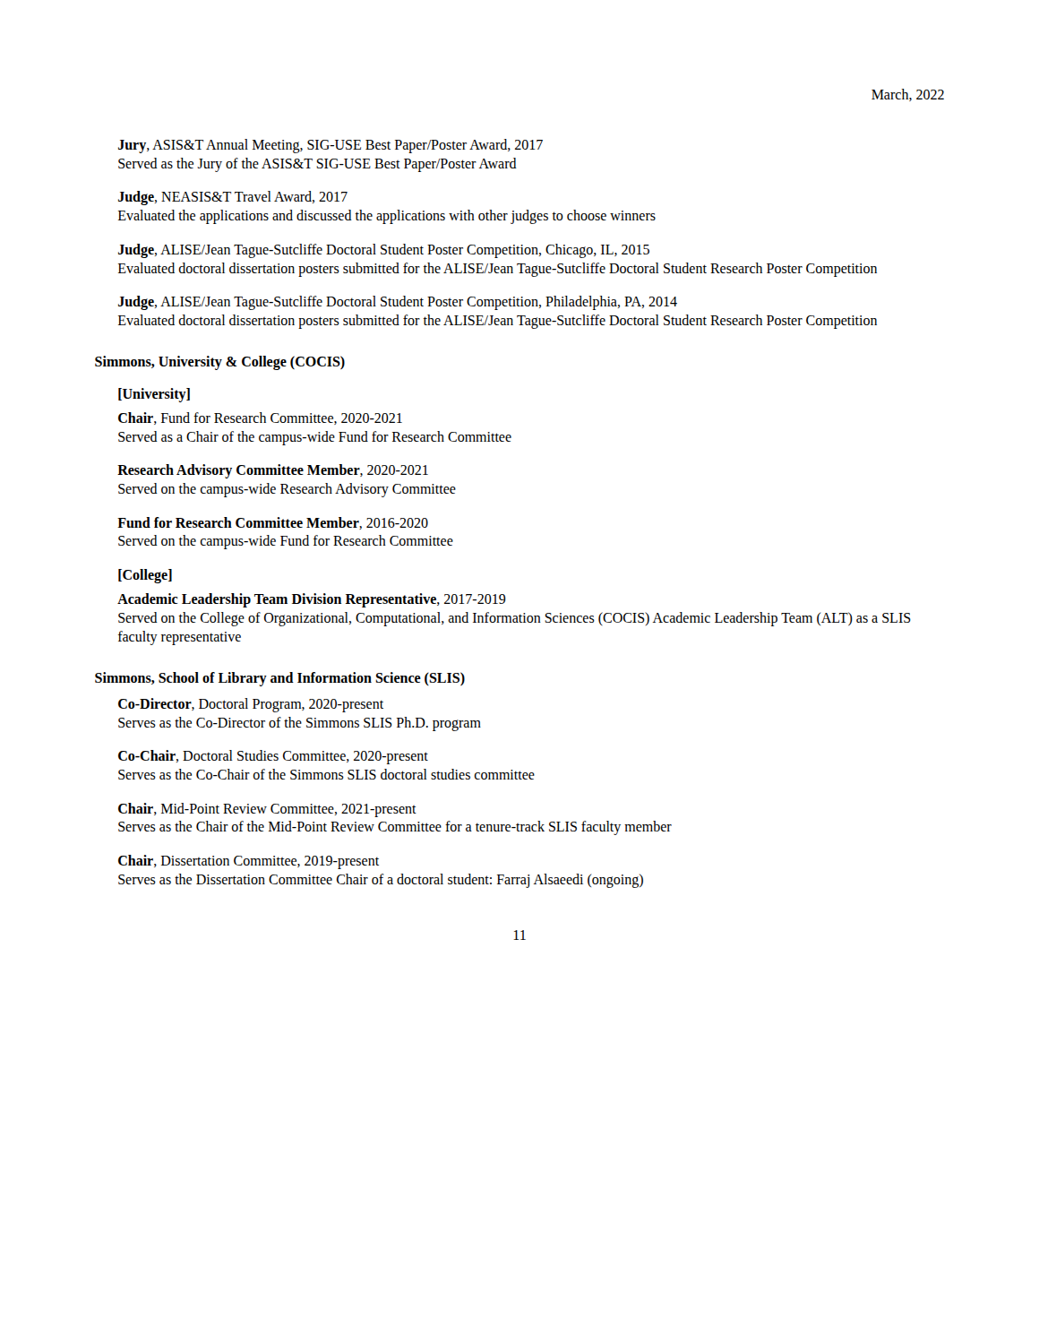March, 2022
Jury, ASIS&T Annual Meeting, SIG-USE Best Paper/Poster Award, 2017
Served as the Jury of the ASIS&T SIG-USE Best Paper/Poster Award
Judge, NEASIS&T Travel Award, 2017
Evaluated the applications and discussed the applications with other judges to choose winners
Judge, ALISE/Jean Tague-Sutcliffe Doctoral Student Poster Competition, Chicago, IL, 2015
Evaluated doctoral dissertation posters submitted for the ALISE/Jean Tague-Sutcliffe Doctoral Student Research Poster Competition
Judge, ALISE/Jean Tague-Sutcliffe Doctoral Student Poster Competition, Philadelphia, PA, 2014
Evaluated doctoral dissertation posters submitted for the ALISE/Jean Tague-Sutcliffe Doctoral Student Research Poster Competition
Simmons, University & College (COCIS)
[University]
Chair, Fund for Research Committee, 2020-2021
Served as a Chair of the campus-wide Fund for Research Committee
Research Advisory Committee Member, 2020-2021
Served on the campus-wide Research Advisory Committee
Fund for Research Committee Member, 2016-2020
Served on the campus-wide Fund for Research Committee
[College]
Academic Leadership Team Division Representative, 2017-2019
Served on the College of Organizational, Computational, and Information Sciences (COCIS) Academic Leadership Team (ALT) as a SLIS faculty representative
Simmons, School of Library and Information Science (SLIS)
Co-Director, Doctoral Program, 2020-present
Serves as the Co-Director of the Simmons SLIS Ph.D. program
Co-Chair, Doctoral Studies Committee, 2020-present
Serves as the Co-Chair of the Simmons SLIS doctoral studies committee
Chair, Mid-Point Review Committee, 2021-present
Serves as the Chair of the Mid-Point Review Committee for a tenure-track SLIS faculty member
Chair, Dissertation Committee, 2019-present
Serves as the Dissertation Committee Chair of a doctoral student: Farraj Alsaeedi (ongoing)
11